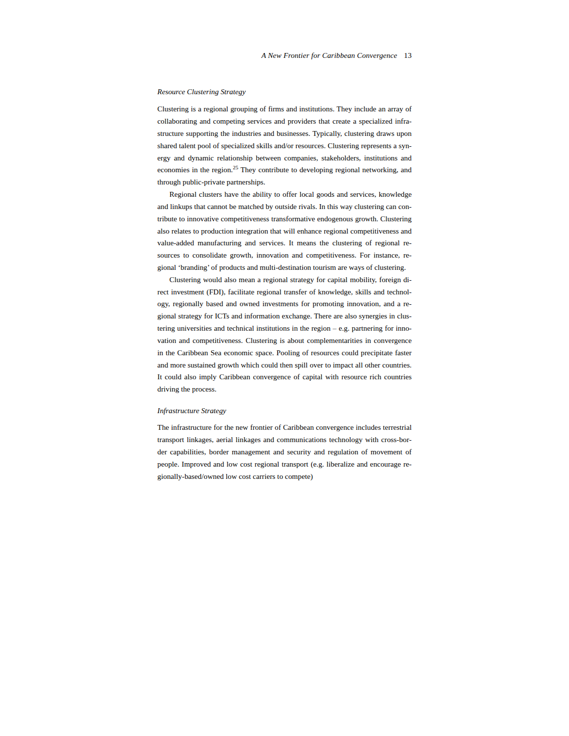A New Frontier for Caribbean Convergence 13
Resource Clustering Strategy
Clustering is a regional grouping of firms and institutions. They include an array of collaborating and competing services and providers that create a specialized infrastructure supporting the industries and businesses. Typically, clustering draws upon shared talent pool of specialized skills and/or resources. Clustering represents a synergy and dynamic relationship between companies, stakeholders, institutions and economies in the region.25 They contribute to developing regional networking, and through public-private partnerships.
Regional clusters have the ability to offer local goods and services, knowledge and linkups that cannot be matched by outside rivals. In this way clustering can contribute to innovative competitiveness transformative endogenous growth. Clustering also relates to production integration that will enhance regional competitiveness and value-added manufacturing and services. It means the clustering of regional resources to consolidate growth, innovation and competitiveness. For instance, regional ‘branding’ of products and multi-destination tourism are ways of clustering.
Clustering would also mean a regional strategy for capital mobility, foreign direct investment (FDI), facilitate regional transfer of knowledge, skills and technology, regionally based and owned investments for promoting innovation, and a regional strategy for ICTs and information exchange. There are also synergies in clustering universities and technical institutions in the region – e.g. partnering for innovation and competitiveness. Clustering is about complementarities in convergence in the Caribbean Sea economic space. Pooling of resources could precipitate faster and more sustained growth which could then spill over to impact all other countries. It could also imply Caribbean convergence of capital with resource rich countries driving the process.
Infrastructure Strategy
The infrastructure for the new frontier of Caribbean convergence includes terrestrial transport linkages, aerial linkages and communications technology with cross-border capabilities, border management and security and regulation of movement of people. Improved and low cost regional transport (e.g. liberalize and encourage regionally-based/owned low cost carriers to compete)